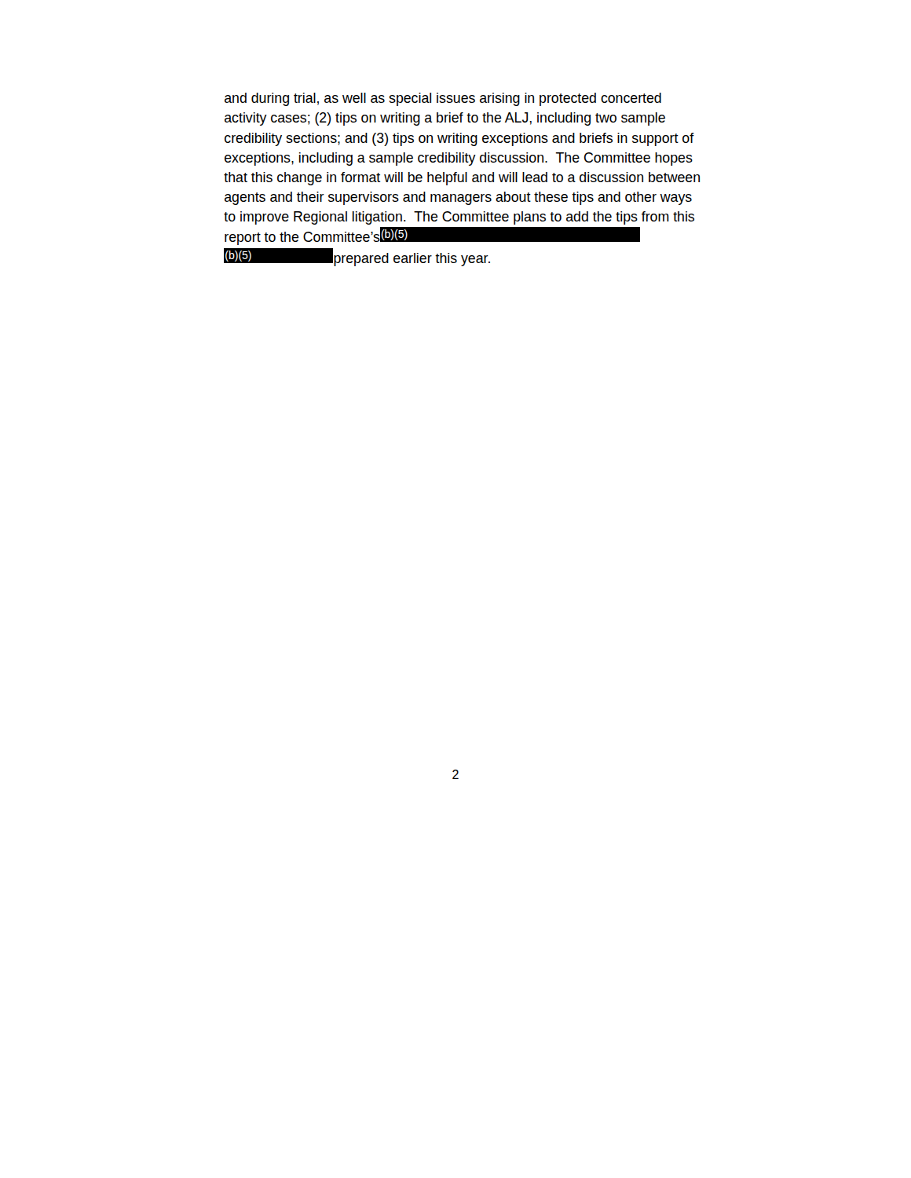and during trial, as well as special issues arising in protected concerted activity cases; (2) tips on writing a brief to the ALJ, including two sample credibility sections; and (3) tips on writing exceptions and briefs in support of exceptions, including a sample credibility discussion. The Committee hopes that this change in format will be helpful and will lead to a discussion between agents and their supervisors and managers about these tips and other ways to improve Regional litigation. The Committee plans to add the tips from this report to the Committee’s(b)(5)
(b)(5) prepared earlier this year.
2